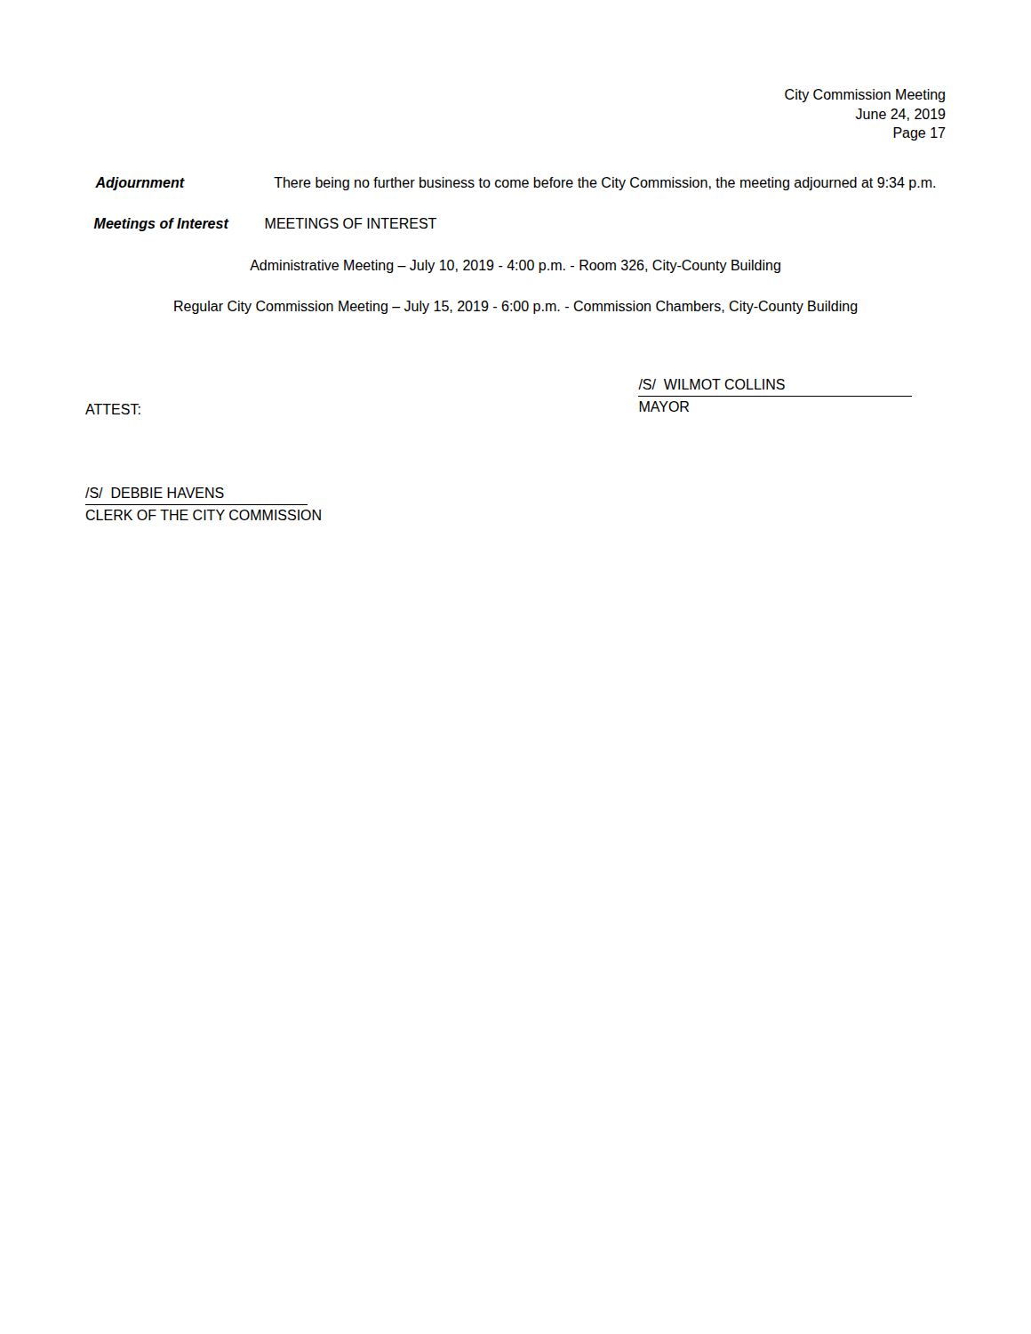City Commission Meeting
June 24, 2019
Page 17
Adjournment
There being no further business to come before the City Commission, the meeting adjourned at 9:34 p.m.
Meetings of Interest
MEETINGS OF INTEREST
Administrative Meeting – July 10, 2019 - 4:00 p.m. - Room 326, City-County Building
Regular City Commission Meeting – July 15, 2019 - 6:00 p.m. - Commission Chambers, City-County Building
/S/ WILMOT COLLINS
MAYOR
ATTEST:
/S/ DEBBIE HAVENS
CLERK OF THE CITY COMMISSION